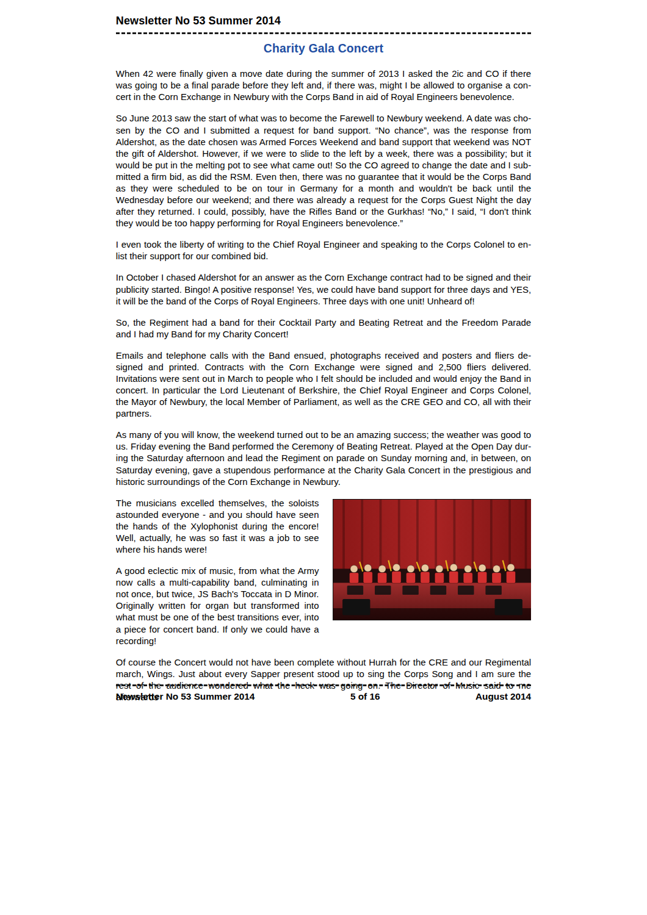Newsletter No 53 Summer 2014
Charity Gala Concert
When 42 were finally given a move date during the summer of 2013 I asked the 2ic and CO if there was going to be a final parade before they left and, if there was, might I be allowed to organise a concert in the Corn Exchange in Newbury with the Corps Band in aid of Royal Engineers benevolence.
So June 2013 saw the start of what was to become the Farewell to Newbury weekend. A date was chosen by the CO and I submitted a request for band support. “No chance”, was the response from Aldershot, as the date chosen was Armed Forces Weekend and band support that weekend was NOT the gift of Aldershot. However, if we were to slide to the left by a week, there was a possibility; but it would be put in the melting pot to see what came out! So the CO agreed to change the date and I submitted a firm bid, as did the RSM. Even then, there was no guarantee that it would be the Corps Band as they were scheduled to be on tour in Germany for a month and wouldn't be back until the Wednesday before our weekend; and there was already a request for the Corps Guest Night the day after they returned. I could, possibly, have the Rifles Band or the Gurkhas! “No,” I said, “I don't think they would be too happy performing for Royal Engineers benevolence.”
I even took the liberty of writing to the Chief Royal Engineer and speaking to the Corps Colonel to enlist their support for our combined bid.
In October I chased Aldershot for an answer as the Corn Exchange contract had to be signed and their publicity started. Bingo! A positive response! Yes, we could have band support for three days and YES, it will be the band of the Corps of Royal Engineers. Three days with one unit! Unheard of!
So, the Regiment had a band for their Cocktail Party and Beating Retreat and the Freedom Parade and I had my Band for my Charity Concert!
Emails and telephone calls with the Band ensued, photographs received and posters and fliers designed and printed. Contracts with the Corn Exchange were signed and 2,500 fliers delivered. Invitations were sent out in March to people who I felt should be included and would enjoy the Band in concert. In particular the Lord Lieutenant of Berkshire, the Chief Royal Engineer and Corps Colonel, the Mayor of Newbury, the local Member of Parliament, as well as the CRE GEO and CO, all with their partners.
As many of you will know, the weekend turned out to be an amazing success; the weather was good to us. Friday evening the Band performed the Ceremony of Beating Retreat. Played at the Open Day during the Saturday afternoon and lead the Regiment on parade on Sunday morning and, in between, on Saturday evening, gave a stupendous performance at the Charity Gala Concert in the prestigious and historic surroundings of the Corn Exchange in Newbury.
The musicians excelled themselves, the soloists astounded everyone - and you should have seen the hands of the Xylophonist during the encore! Well, actually, he was so fast it was a job to see where his hands were!
A good eclectic mix of music, from what the Army now calls a multi-capability band, culminating in not once, but twice, JS Bach's Toccata in D Minor. Originally written for organ but transformed into what must be one of the best transitions ever, into a piece for concert band. If only we could have a recording!
Of course the Concert would not have been complete without Hurrah for the CRE and our Regimental march, Wings. Just about every Sapper present stood up to sing the Corps Song and I am sure the rest of the audience wondered what the heck was going on. The Director of Music said to me afterwards
Newsletter No 53 Summer 2014
5 of 16
August 2014